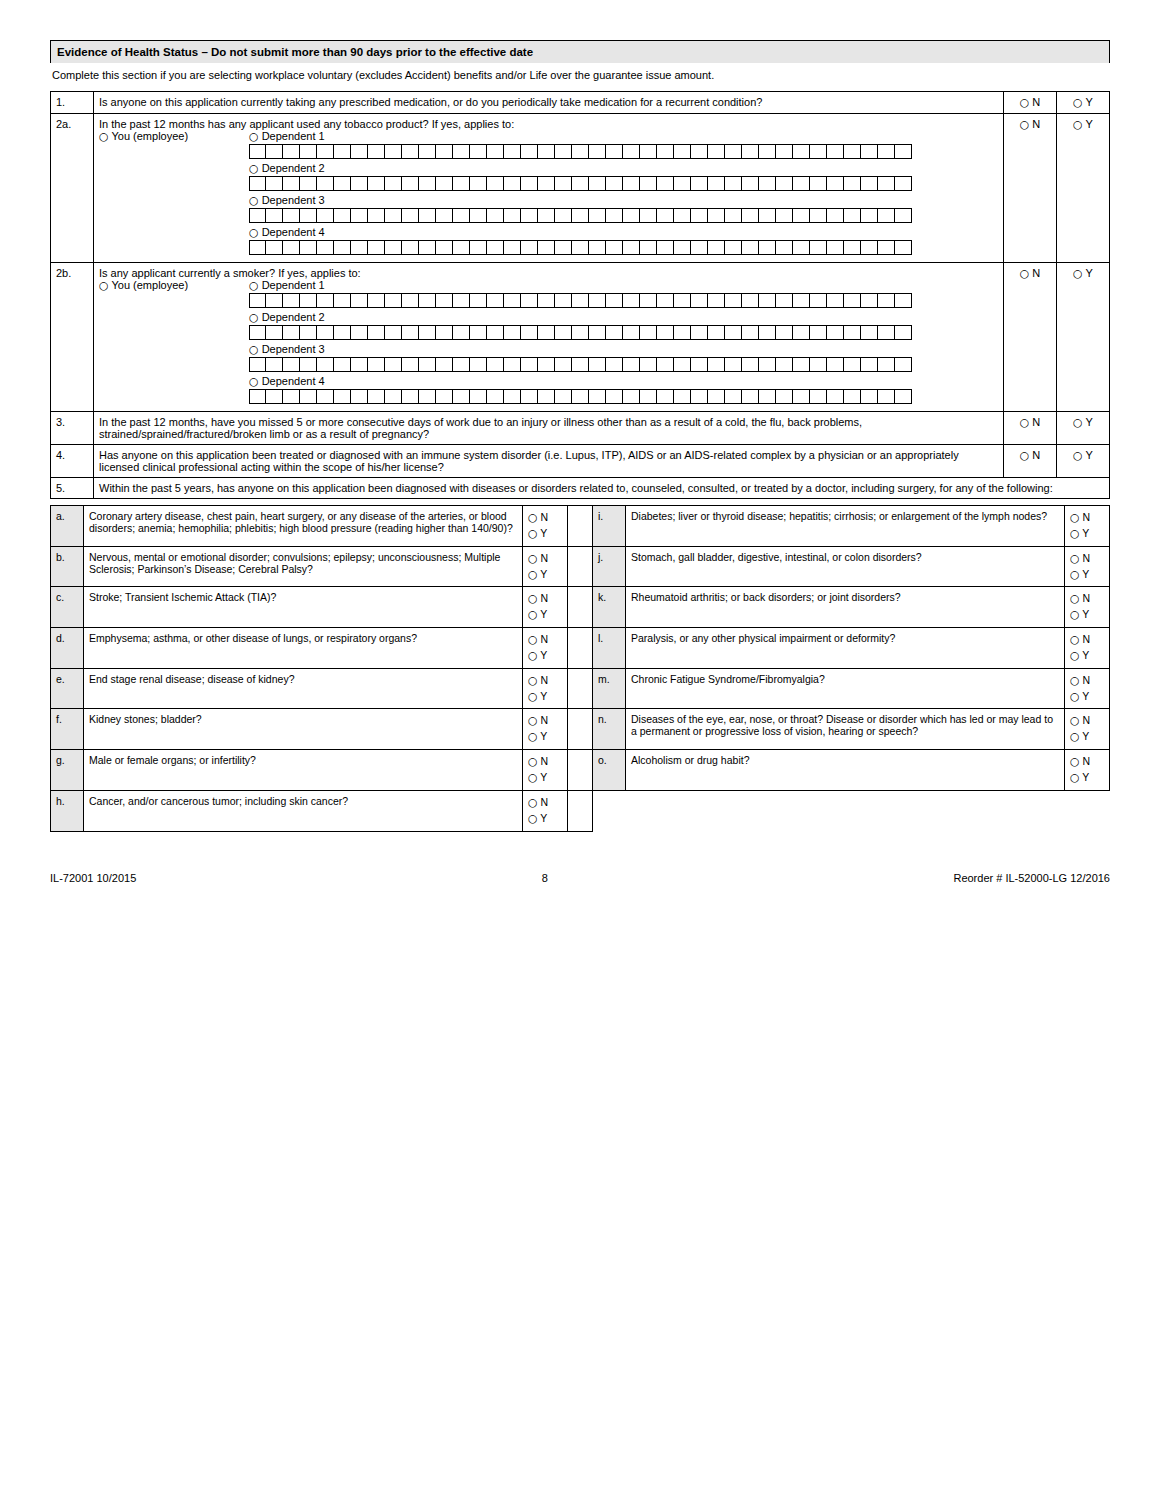Evidence of Health Status – Do not submit more than 90 days prior to the effective date
Complete this section if you are selecting workplace voluntary (excludes Accident) benefits and/or Life over the guarantee issue amount.
| 1. | Is anyone on this application currently taking any prescribed medication, or do you periodically take medication for a recurrent condition? | ○ N | ○ Y |
| 2a. | In the past 12 months has any applicant used any tobacco product? If yes, applies to: ○ You (employee) ○ Dependent 1 ○ Dependent 2 ○ Dependent 3 ○ Dependent 4 | ○ N | ○ Y |
| 2b. | Is any applicant currently a smoker? If yes, applies to: ○ You (employee) ○ Dependent 1 ○ Dependent 2 ○ Dependent 3 ○ Dependent 4 | ○ N | ○ Y |
| 3. | In the past 12 months, have you missed 5 or more consecutive days of work due to an injury or illness other than as a result of a cold, the flu, back problems, strained/sprained/fractured/broken limb or as a result of pregnancy? | ○ N | ○ Y |
| 4. | Has anyone on this application been treated or diagnosed with an immune system disorder (i.e. Lupus, ITP), AIDS or an AIDS-related complex by a physician or an appropriately licensed clinical professional acting within the scope of his/her license? | ○ N | ○ Y |
| 5. | Within the past 5 years, has anyone on this application been diagnosed with diseases or disorders related to, counseled, consulted, or treated by a doctor, including surgery, for any of the following: |
| a. | Coronary artery disease, chest pain, heart surgery, or any disease of the arteries, or blood disorders; anemia; hemophilia; phlebitis; high blood pressure (reading higher than 140/90)? | ○ N ○ Y | | i. | Diabetes; liver or thyroid disease; hepatitis; cirrhosis; or enlargement of the lymph nodes? | ○ N ○ Y |
| b. | Nervous, mental or emotional disorder; convulsions; epilepsy; unconsciousness; Multiple Sclerosis; Parkinson’s Disease; Cerebral Palsy? | ○ N ○ Y | | j. | Stomach, gall bladder, digestive, intestinal, or colon disorders? | ○ N ○ Y |
| c. | Stroke; Transient Ischemic Attack (TIA)? | ○ N ○ Y | | k. | Rheumatoid arthritis; or back disorders; or joint disorders? | ○ N ○ Y |
| d. | Emphysema; asthma, or other disease of lungs, or respiratory organs? | ○ N ○ Y | | l. | Paralysis, or any other physical impairment or deformity? | ○ N ○ Y |
| e. | End stage renal disease; disease of kidney? | ○ N ○ Y | | m. | Chronic Fatigue Syndrome/Fibromyalgia? | ○ N ○ Y |
| f. | Kidney stones; bladder? | ○ N ○ Y | | n. | Diseases of the eye, ear, nose, or throat? Disease or disorder which has led or may lead to a permanent or progressive loss of vision, hearing or speech? | ○ N ○ Y |
| g. | Male or female organs; or infertility? | ○ N ○ Y | | o. | Alcoholism or drug habit? | ○ N ○ Y |
| h. | Cancer, and/or cancerous tumor; including skin cancer? | ○ N ○ Y | | | | |
IL-72001 10/2015
8
Reorder # IL-52000-LG 12/2016